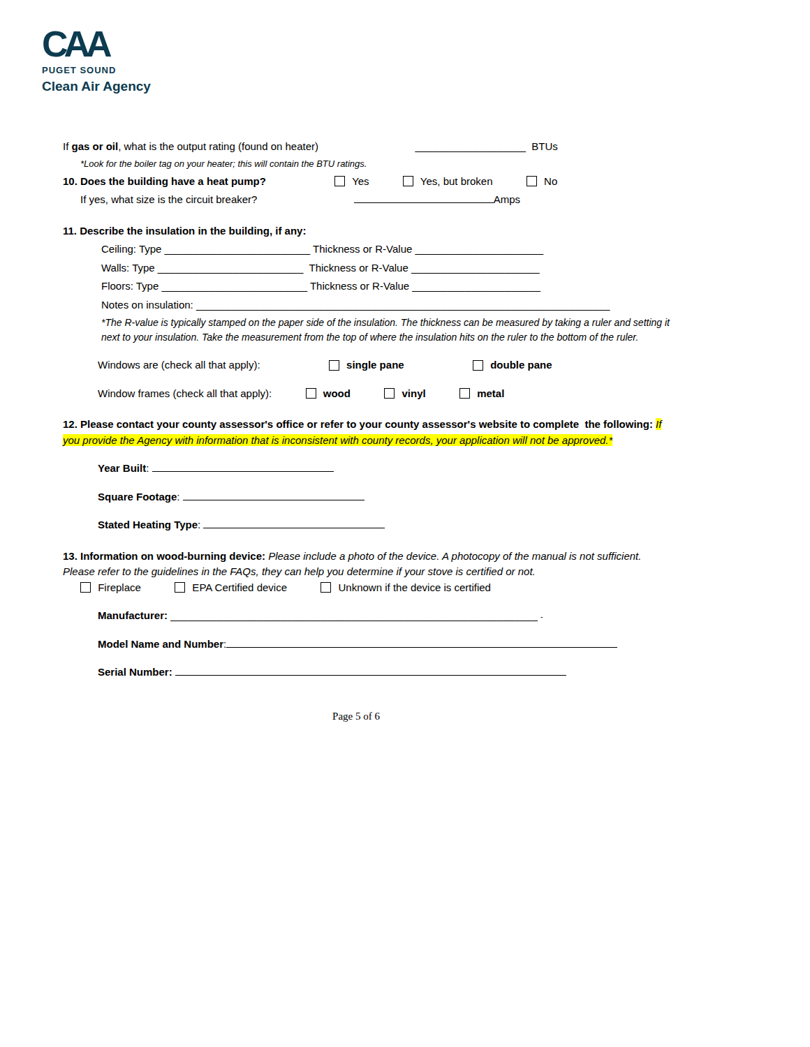CAA
PUGET SOUND
Clean Air Agency
If gas or oil, what is the output rating (found on heater) ___________________ BTUs
*Look for the boiler tag on your heater; this will contain the BTU ratings.
10. Does the building have a heat pump? Yes Yes, but broken No
If yes, what size is the circuit breaker? Amps
11. Describe the insulation in the building, if any:
Ceiling: Type _________________________ Thickness or R-Value ______________________
Walls: Type _________________________ Thickness or R-Value ______________________
Floors: Type _________________________ Thickness or R-Value ______________________
Notes on insulation: _______________________________________________________________________
*The R-value is typically stamped on the paper side of the insulation. The thickness can be measured by taking a ruler and setting it next to your insulation. Take the measurement from the top of where the insulation hits on the ruler to the bottom of the ruler.
Windows are (check all that apply): single pane double pane
Window frames (check all that apply): wood vinyl metal
12. Please contact your county assessor's office or refer to your county assessor's website to complete the following: If you provide the Agency with information that is inconsistent with county records, your application will not be approved.*
Year Built:
Square Footage:
Stated Heating Type:
13. Information on wood-burning device: Please include a photo of the device. A photocopy of the manual is not sufficient. Please refer to the guidelines in the FAQs, they can help you determine if your stove is certified or not.
Fireplace EPA Certified device Unknown if the device is certified
Manufacturer: _______________________________________________________________ -
Model Name and Number:
Serial Number:
Page 5 of 6